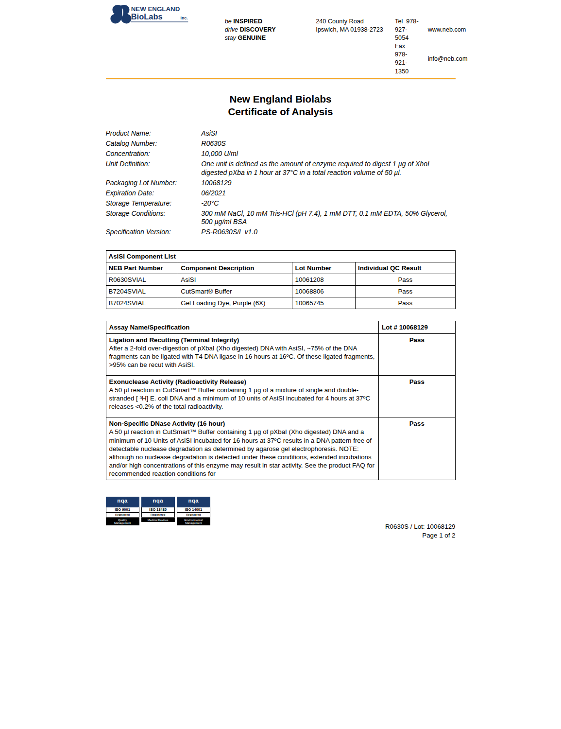NEW ENGLAND BioLabs Inc.
be INSPIRED
drive DISCOVERY
stay GENUINE
240 County Road
Ipswich, MA 01938-2723
| Tel 978-927-5054 | www.neb.com |
| Fax 978-921-1350 | info@neb.com |
New England Biolabs Certificate of Analysis
| Product Name: | AsiSI |
| Catalog Number: | R0630S |
| Concentration: | 10,000 U/ml |
| Unit Definition: | One unit is defined as the amount of enzyme required to digest 1 µg of XhoI digested pXba in 1 hour at 37°C in a total reaction volume of 50 µl. |
| Packaging Lot Number: | 10068129 |
| Expiration Date: | 06/2021 |
| Storage Temperature: | -20°C |
| Storage Conditions: | 300 mM NaCl, 10 mM Tris-HCl (pH 7.4), 1 mM DTT, 0.1 mM EDTA, 50% Glycerol, 500 µg/ml BSA |
| Specification Version: | PS-R0630S/L v1.0 |
| AsiSI Component List |
| --- |
| NEB Part Number | Component Description | Lot Number | Individual QC Result |
| R0630SVIAL | AsiSI | 10061208 | Pass |
| B7204SVIAL | CutSmart® Buffer | 10068806 | Pass |
| B7024SVIAL | Gel Loading Dye, Purple (6X) | 10065745 | Pass |
| Assay Name/Specification | Lot # 10068129 |
| --- | --- |
| Ligation and Recutting (Terminal Integrity) After a 2-fold over-digestion of pXbaI (Xho digested) DNA with AsiSI, ~75% of the DNA fragments can be ligated with T4 DNA ligase in 16 hours at 16ºC. Of these ligated fragments, >95% can be recut with AsiSI. | Pass |
| Exonuclease Activity (Radioactivity Release) A 50 µl reaction in CutSmart™ Buffer containing 1 µg of a mixture of single and double-stranded [ ³H] E. coli DNA and a minimum of 10 units of AsiSI incubated for 4 hours at 37ºC releases <0.2% of the total radioactivity. | Pass |
| Non-Specific DNase Activity (16 hour) A 50 µl reaction in CutSmart™ Buffer containing 1 µg of pXbaI (Xho digested) DNA and a minimum of 10 Units of AsiSI incubated for 16 hours at 37ºC results in a DNA pattern free of detectable nuclease degradation as determined by agarose gel electrophoresis. NOTE: although no nuclease degradation is detected under these conditions, extended incubations and/or high concentrations of this enzyme may result in star activity. See the product FAQ for recommended reaction conditions for | Pass |
nqa
ISO 9001
Registered
Quality
Management
nqa
ISO 13485
Registered
Medical Devices
nqa
ISO 14001
Registered
Environmental
Management
R0630S / Lot: 10068129
Page 1 of 2